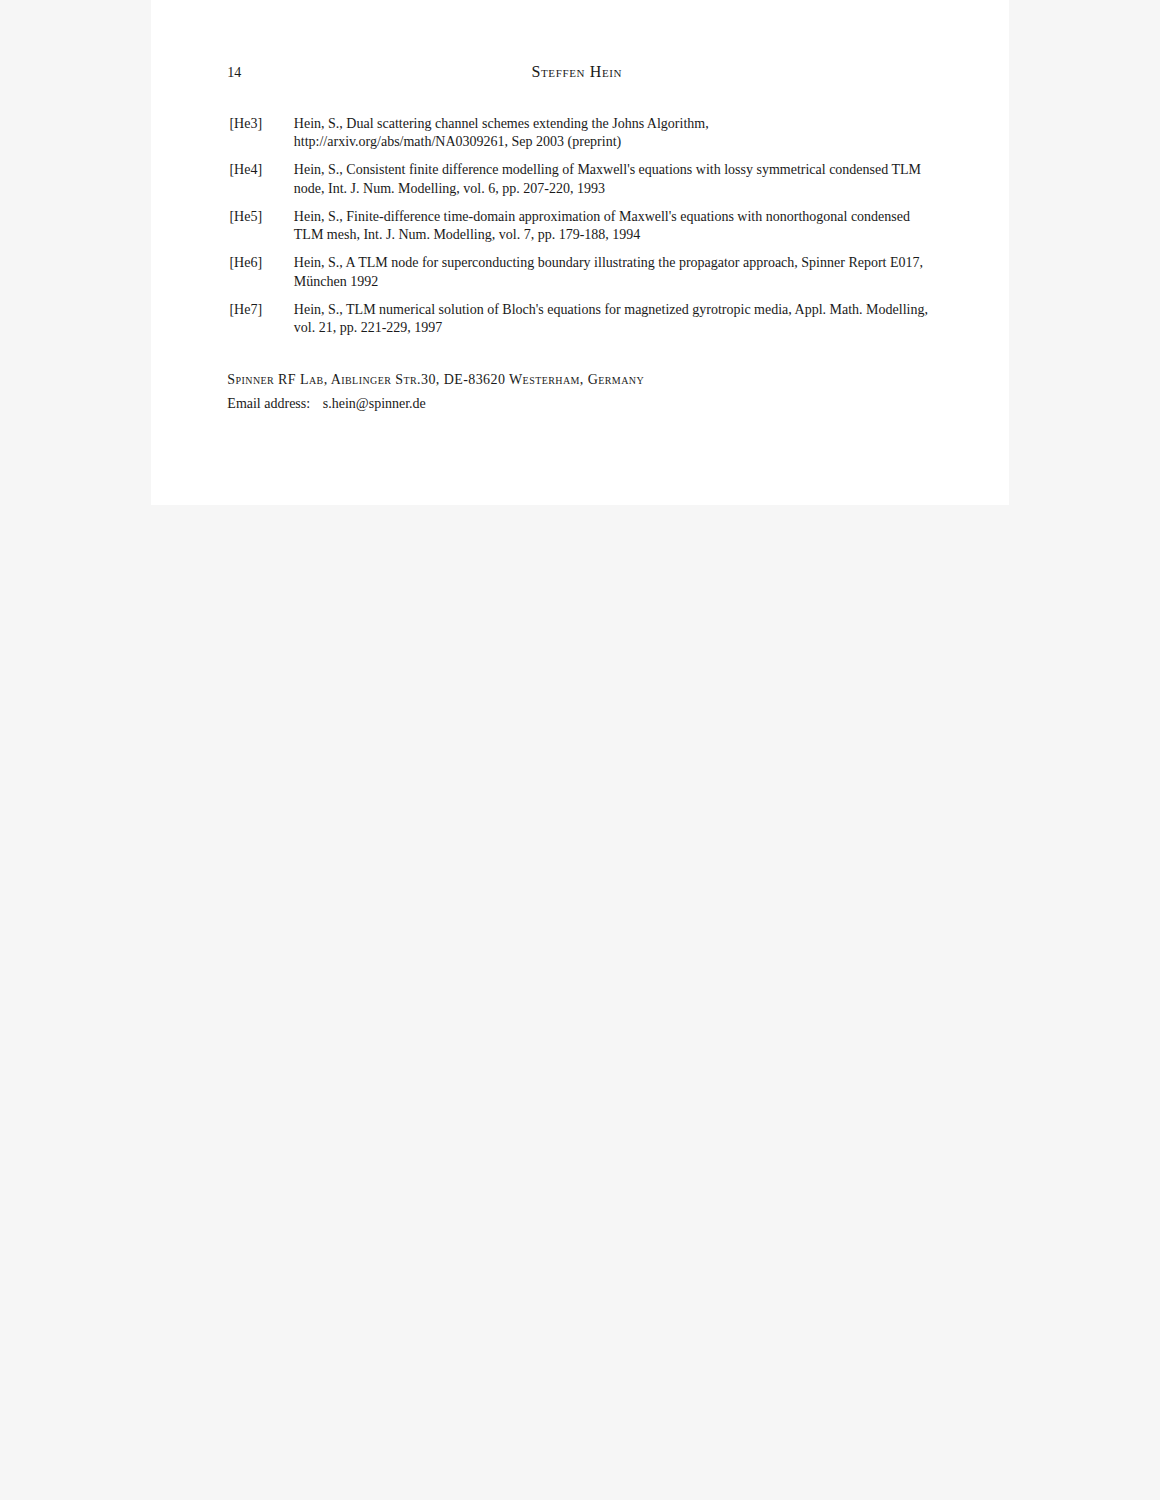14
Steffen Hein
[He3]
Hein, S., Dual scattering channel schemes extending the Johns Algorithm, http://arxiv.org/abs/math/NA0309261, Sep 2003 (preprint)
[He4]
Hein, S., Consistent finite difference modelling of Maxwell's equations with lossy symmetrical condensed TLM node, Int. J. Num. Modelling, vol. 6, pp. 207-220, 1993
[He5]
Hein, S., Finite-difference time-domain approximation of Maxwell's equations with nonorthogonal condensed TLM mesh, Int. J. Num. Modelling, vol. 7, pp. 179-188, 1994
[He6]
Hein, S., A TLM node for superconducting boundary illustrating the propagator approach, Spinner Report E017, München 1992
[He7]
Hein, S., TLM numerical solution of Bloch's equations for magnetized gyrotropic media, Appl. Math. Modelling, vol. 21, pp. 221-229, 1997
Spinner RF Lab, Aiblinger Str.30, DE-83620 Westerham, Germany
Email address: s.hein@spinner.de